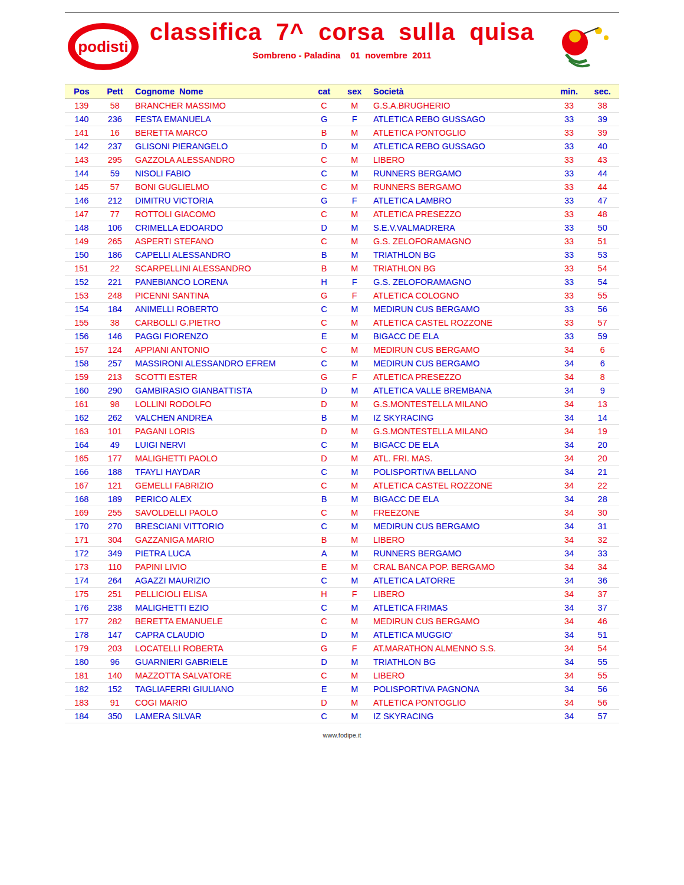podisti
classifica 7^ corsa sulla quisa
Sombreno - Paladina 01 novembre 2011
| Pos | Pett | Cognome Nome | cat | sex | Società | min. | sec. |
| --- | --- | --- | --- | --- | --- | --- | --- |
| 139 | 58 | BRANCHER MASSIMO | C | M | G.S.A.BRUGHERIO | 33 | 38 |
| 140 | 236 | FESTA EMANUELA | G | F | ATLETICA REBO GUSSAGO | 33 | 39 |
| 141 | 16 | BERETTA MARCO | B | M | ATLETICA PONTOGLIO | 33 | 39 |
| 142 | 237 | GLISONI PIERANGELO | D | M | ATLETICA REBO GUSSAGO | 33 | 40 |
| 143 | 295 | GAZZOLA ALESSANDRO | C | M | LIBERO | 33 | 43 |
| 144 | 59 | NISOLI FABIO | C | M | RUNNERS BERGAMO | 33 | 44 |
| 145 | 57 | BONI GUGLIELMO | C | M | RUNNERS BERGAMO | 33 | 44 |
| 146 | 212 | DIMITRU VICTORIA | G | F | ATLETICA LAMBRO | 33 | 47 |
| 147 | 77 | ROTTOLI GIACOMO | C | M | ATLETICA PRESEZZO | 33 | 48 |
| 148 | 106 | CRIMELLA EDOARDO | D | M | S.E.V.VALMADRERA | 33 | 50 |
| 149 | 265 | ASPERTI STEFANO | C | M | G.S. ZELOFORAMAGNO | 33 | 51 |
| 150 | 186 | CAPELLI ALESSANDRO | B | M | TRIATHLON BG | 33 | 53 |
| 151 | 22 | SCARPELLINI ALESSANDRO | B | M | TRIATHLON BG | 33 | 54 |
| 152 | 221 | PANEBIANCO LORENA | H | F | G.S. ZELOFORAMAGNO | 33 | 54 |
| 153 | 248 | PICENNI SANTINA | G | F | ATLETICA COLOGNO | 33 | 55 |
| 154 | 184 | ANIMELLI ROBERTO | C | M | MEDIRUN CUS BERGAMO | 33 | 56 |
| 155 | 38 | CARBOLLI G.PIETRO | C | M | ATLETICA CASTEL ROZZONE | 33 | 57 |
| 156 | 146 | PAGGI FIORENZO | E | M | BIGACC DE ELA | 33 | 59 |
| 157 | 124 | APPIANI ANTONIO | C | M | MEDIRUN CUS BERGAMO | 34 | 6 |
| 158 | 257 | MASSIRONI ALESSANDRO EFREM | C | M | MEDIRUN CUS BERGAMO | 34 | 6 |
| 159 | 213 | SCOTTI ESTER | G | F | ATLETICA PRESEZZO | 34 | 8 |
| 160 | 290 | GAMBIRASIO GIANBATTISTA | D | M | ATLETICA VALLE BREMBANA | 34 | 9 |
| 161 | 98 | LOLLINI RODOLFO | D | M | G.S.MONTESTELLA MILANO | 34 | 13 |
| 162 | 262 | VALCHEN ANDREA | B | M | IZ SKYRACING | 34 | 14 |
| 163 | 101 | PAGANI LORIS | D | M | G.S.MONTESTELLA MILANO | 34 | 19 |
| 164 | 49 | LUIGI NERVI | C | M | BIGACC DE ELA | 34 | 20 |
| 165 | 177 | MALIGHETTI PAOLO | D | M | ATL. FRI. MAS. | 34 | 20 |
| 166 | 188 | TFAYLI HAYDAR | C | M | POLISPORTIVA BELLANO | 34 | 21 |
| 167 | 121 | GEMELLI FABRIZIO | C | M | ATLETICA CASTEL ROZZONE | 34 | 22 |
| 168 | 189 | PERICO ALEX | B | M | BIGACC DE ELA | 34 | 28 |
| 169 | 255 | SAVOLDELLI PAOLO | C | M | FREEZONE | 34 | 30 |
| 170 | 270 | BRESCIANI VITTORIO | C | M | MEDIRUN CUS BERGAMO | 34 | 31 |
| 171 | 304 | GAZZANIGA MARIO | B | M | LIBERO | 34 | 32 |
| 172 | 349 | PIETRA LUCA | A | M | RUNNERS BERGAMO | 34 | 33 |
| 173 | 110 | PAPINI LIVIO | E | M | CRAL BANCA POP. BERGAMO | 34 | 34 |
| 174 | 264 | AGAZZI MAURIZIO | C | M | ATLETICA LATORRE | 34 | 36 |
| 175 | 251 | PELLICIOLI ELISA | H | F | LIBERO | 34 | 37 |
| 176 | 238 | MALIGHETTI EZIO | C | M | ATLETICA FRIMAS | 34 | 37 |
| 177 | 282 | BERETTA EMANUELE | C | M | MEDIRUN CUS BERGAMO | 34 | 46 |
| 178 | 147 | CAPRA CLAUDIO | D | M | ATLETICA MUGGIO' | 34 | 51 |
| 179 | 203 | LOCATELLI ROBERTA | G | F | AT.MARATHON ALMENNO S.S. | 34 | 54 |
| 180 | 96 | GUARNIERI GABRIELE | D | M | TRIATHLON BG | 34 | 55 |
| 181 | 140 | MAZZOTTA SALVATORE | C | M | LIBERO | 34 | 55 |
| 182 | 152 | TAGLIAFERRI GIULIANO | E | M | POLISPORTIVA PAGNONA | 34 | 56 |
| 183 | 91 | COGI MARIO | D | M | ATLETICA PONTOGLIO | 34 | 56 |
| 184 | 350 | LAMERA SILVAR | C | M | IZ SKYRACING | 34 | 57 |
www.fodipe.it